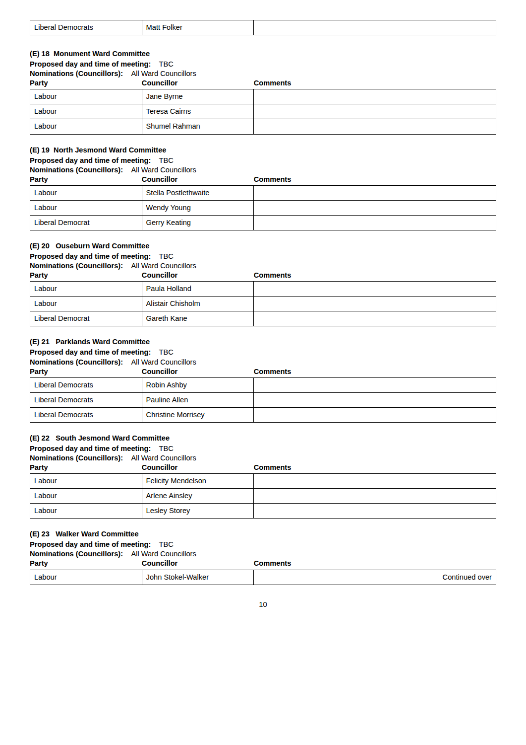| Liberal Democrats | Matt Folker | |
(E) 18 Monument Ward Committee
Proposed day and time of meeting: TBC
Nominations (Councillors): All Ward Councillors
Party Councillor Comments
| Labour | Jane Byrne | |
| Labour | Teresa Cairns | |
| Labour | Shumel Rahman | |
(E) 19 North Jesmond Ward Committee
Proposed day and time of meeting: TBC
Nominations (Councillors): All Ward Councillors
Party Councillor Comments
| Labour | Stella Postlethwaite | |
| Labour | Wendy Young | |
| Liberal Democrat | Gerry Keating | |
(E) 20 Ouseburn Ward Committee
Proposed day and time of meeting: TBC
Nominations (Councillors): All Ward Councillors
Party Councillor Comments
| Labour | Paula Holland | |
| Labour | Alistair Chisholm | |
| Liberal Democrat | Gareth Kane | |
(E) 21 Parklands Ward Committee
Proposed day and time of meeting: TBC
Nominations (Councillors): All Ward Councillors
Party Councillor Comments
| Liberal Democrats | Robin Ashby | |
| Liberal Democrats | Pauline Allen | |
| Liberal Democrats | Christine Morrisey | |
(E) 22 South Jesmond Ward Committee
Proposed day and time of meeting: TBC
Nominations (Councillors): All Ward Councillors
Party Councillor Comments
| Labour | Felicity Mendelson | |
| Labour | Arlene Ainsley | |
| Labour | Lesley Storey | |
(E) 23 Walker Ward Committee
Proposed day and time of meeting: TBC
Nominations (Councillors): All Ward Councillors
Party Councillor Comments
| Labour | John Stokel-Walker | Continued over |
10